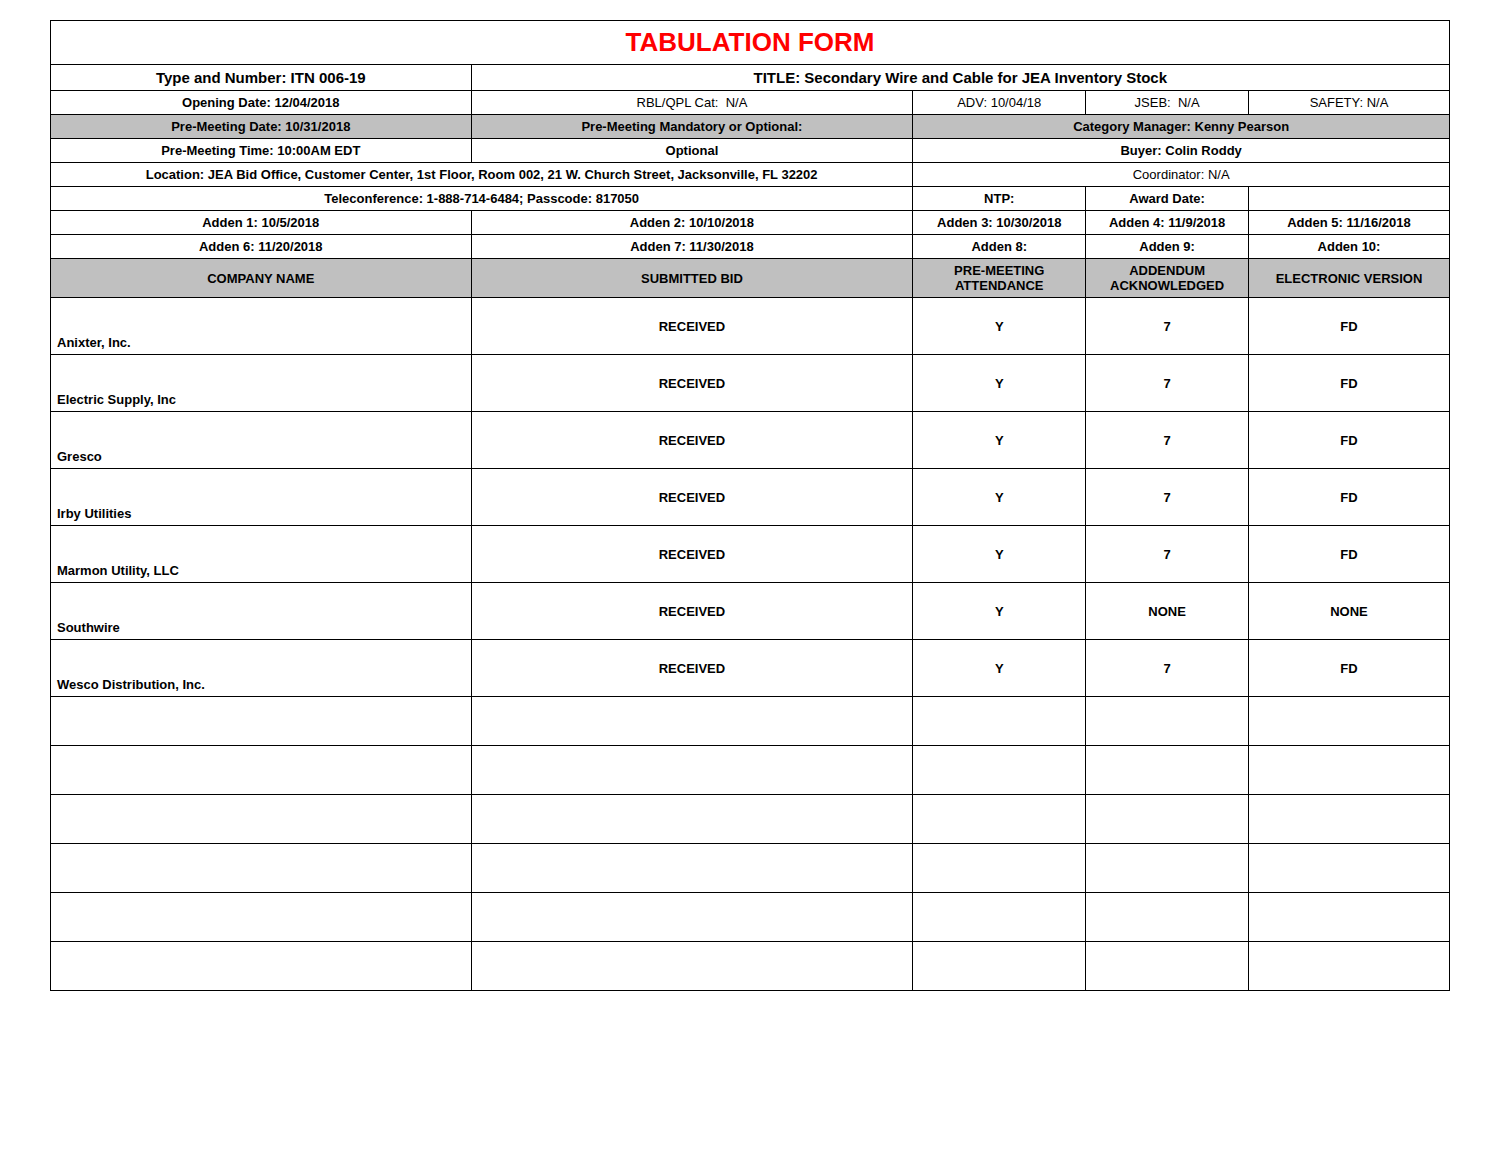| TABULATION FORM |
| Type and Number: ITN 006-19 | TITLE: Secondary Wire and Cable for JEA Inventory Stock |
| Opening Date: 12/04/2018 | RBL/QPL Cat: N/A | ADV: 10/04/18 | JSEB: N/A | SAFETY: N/A |
| Pre-Meeting Date: 10/31/2018 | Pre-Meeting Mandatory or Optional: | Category Manager: Kenny Pearson |
| Pre-Meeting Time: 10:00AM EDT | Optional | Buyer: Colin Roddy |
| Location: JEA Bid Office, Customer Center, 1st Floor, Room 002, 21 W. Church Street, Jacksonville, FL 32202 | Coordinator: N/A |
| Teleconference: 1-888-714-6484; Passcode: 817050 | NTP: | Award Date: | |
| Adden 1: 10/5/2018 | Adden 2: 10/10/2018 | Adden 3: 10/30/2018 | Adden 4: 11/9/2018 | Adden 5: 11/16/2018 |
| Adden 6: 11/20/2018 | Adden 7: 11/30/2018 | Adden 8: | Adden 9: | Adden 10: |
| COMPANY NAME | SUBMITTED BID | PRE-MEETING ATTENDANCE | ADDENDUM ACKNOWLEDGED | ELECTRONIC VERSION |
| Anixter, Inc. | RECEIVED | Y | 7 | FD |
| Electric Supply, Inc | RECEIVED | Y | 7 | FD |
| Gresco | RECEIVED | Y | 7 | FD |
| Irby Utilities | RECEIVED | Y | 7 | FD |
| Marmon Utility, LLC | RECEIVED | Y | 7 | FD |
| Southwire | RECEIVED | Y | NONE | NONE |
| Wesco Distribution, Inc. | RECEIVED | Y | 7 | FD |